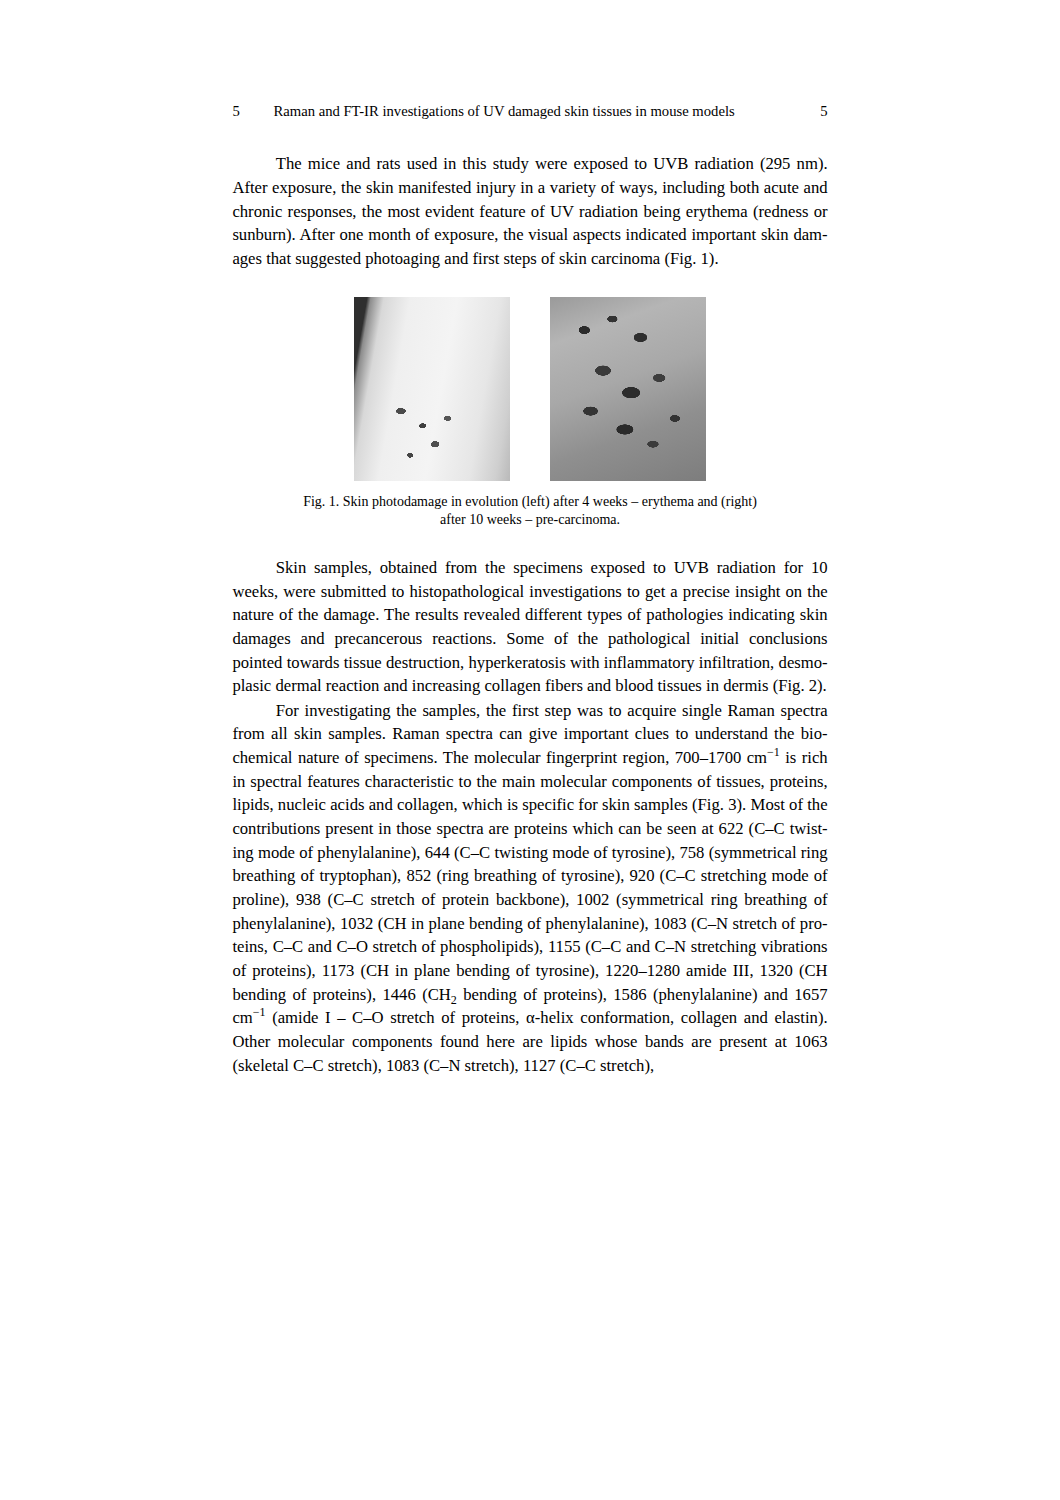5
Raman and FT-IR investigations of UV damaged skin tissues in mouse models
5
The mice and rats used in this study were exposed to UVB radiation (295 nm). After exposure, the skin manifested injury in a variety of ways, including both acute and chronic responses, the most evident feature of UV radiation being erythema (redness or sunburn). After one month of exposure, the visual aspects indicated important skin damages that suggested photoaging and first steps of skin carcinoma (Fig. 1).
Fig. 1. Skin photodamage in evolution (left) after 4 weeks – erythema and (right)
after 10 weeks – pre-carcinoma.
Skin samples, obtained from the specimens exposed to UVB radiation for 10 weeks, were submitted to histopathological investigations to get a precise insight on the nature of the damage. The results revealed different types of pathologies indicating skin damages and precancerous reactions. Some of the pathological initial conclusions pointed towards tissue destruction, hyperkeratosis with inflammatory infiltration, desmoplasic dermal reaction and increasing collagen fibers and blood tissues in dermis (Fig. 2).
For investigating the samples, the first step was to acquire single Raman spectra from all skin samples. Raman spectra can give important clues to understand the biochemical nature of specimens. The molecular fingerprint region, 700–1700 cm−1 is rich in spectral features characteristic to the main molecular components of tissues, proteins, lipids, nucleic acids and collagen, which is specific for skin samples (Fig. 3). Most of the contributions present in those spectra are proteins which can be seen at 622 (C–C twisting mode of phenylalanine), 644 (C–C twisting mode of tyrosine), 758 (symmetrical ring breathing of tryptophan), 852 (ring breathing of tyrosine), 920 (C–C stretching mode of proline), 938 (C–C stretch of protein backbone), 1002 (symmetrical ring breathing of phenylalanine), 1032 (CH in plane bending of phenylalanine), 1083 (C–N stretch of proteins, C–C and C–O stretch of phospholipids), 1155 (C–C and C–N stretching vibrations of proteins), 1173 (CH in plane bending of tyrosine), 1220–1280 amide III, 1320 (CH bending of proteins), 1446 (CH2 bending of proteins), 1586 (phenylalanine) and 1657 cm−1 (amide I – C–O stretch of proteins, α-helix conformation, collagen and elastin). Other molecular components found here are lipids whose bands are present at 1063 (skeletal C–C stretch), 1083 (C–N stretch), 1127 (C–C stretch),